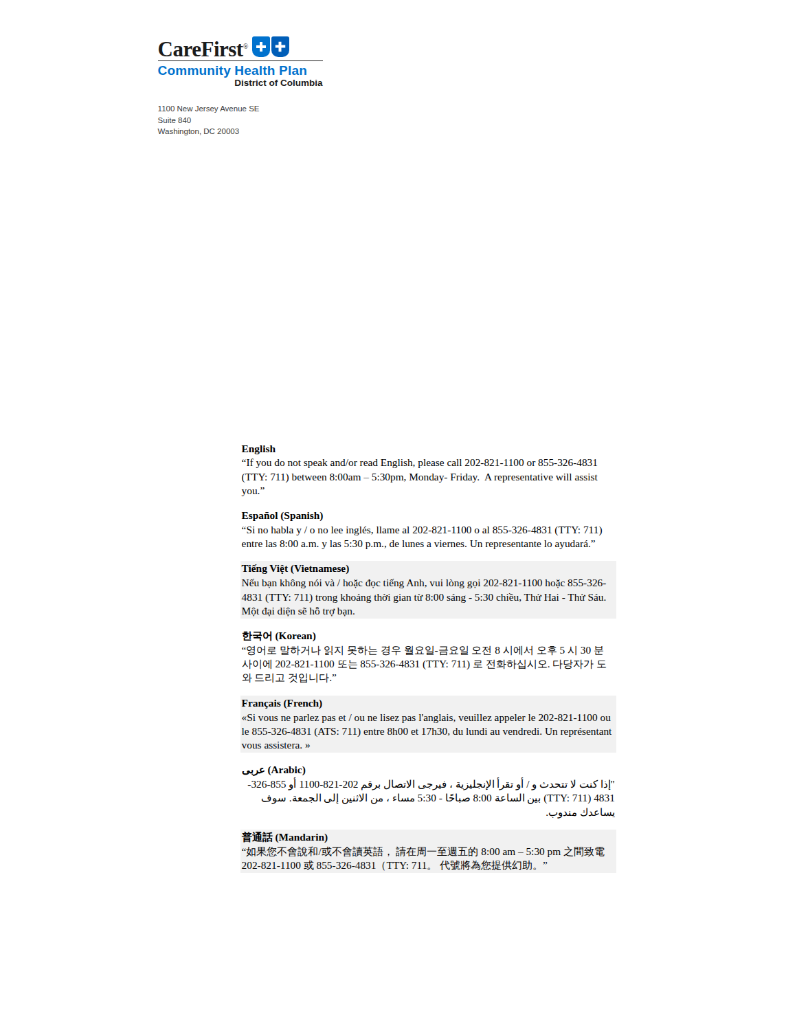CareFirst®
Community Health Plan
District of Columbia
1100 New Jersey Avenue SE
Suite 840
Washington, DC 20003
English
“If you do not speak and/or read English, please call 202-821-1100 or 855-326-4831 (TTY: 711) between 8:00am – 5:30pm, Monday- Friday. A representative will assist you.”
Español (Spanish)
“Si no habla y / o no lee inglés, llame al 202-821-1100 o al 855-326-4831 (TTY: 711) entre las 8:00 a.m. y las 5:30 p.m., de lunes a viernes. Un representante lo ayudará.”
Tiếng Việt (Vietnamese)
Nếu bạn không nói và / hoặc đọc tiếng Anh, vui lòng gọi 202-821-1100 hoặc 855-326-4831 (TTY: 711) trong khoảng thời gian từ 8:00 sáng - 5:30 chiều, Thử Hai - Thử Sáu. Một đại diện sẽ hỗ trợ bạn.
한국어 (Korean)
“영어로 말하거나 읽지 못하는 경우 월요일-금요일 오전 8 시에서 오후 5 시 30 분 사이에 202-821-1100 또는 855-326-4831 (TTY: 711) 로 전화하십시오. 다당자가 도와 드리고 것입니다.”
Français (French)
«Si vous ne parlez pas et / ou ne lisez pas l'anglais, veuillez appeler le 202-821-1100 ou le 855-326-4831 (ATS: 711) entre 8h00 et 17h30, du lundi au vendredi. Un représentant vous assistera. »
عربى (Arabic)
"إذا كنت لا تتحدث و / أو تقرأ الإنجليزية ، فيرجى الاتصال برقم 202-821-1100 أو 855-326-4831 (TTY: 711) بين الساعة 8:00 صباحًا - 5:30 مساء ، من الاثنين إلى الجمعة. سوف يساعدك مندوب.
普通話 (Mandarin)
“如果您不會說和/或不會讀英語， 請在周一至週五的 8:00 am – 5:30 pm 之間致電 202-821-1100 或 855-326-4831（TTY: 711。 代號將為您提供幻助。”